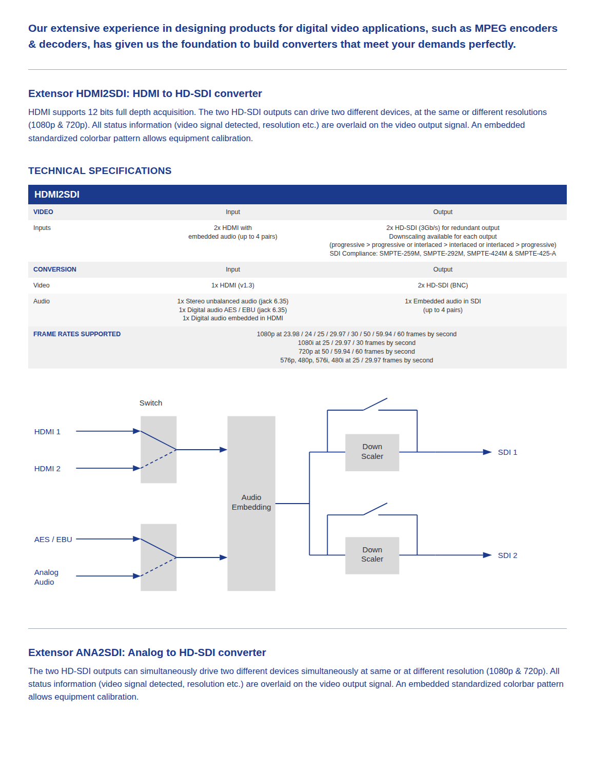Our extensive experience in designing products for digital video applications, such as MPEG encoders & decoders, has given us the foundation to build converters that meet your demands perfectly.
Extensor HDMI2SDI: HDMI to HD-SDI converter
HDMI supports 12 bits full depth acquisition. The two HD-SDI outputs can drive two different devices, at the same or different resolutions (1080p & 720p). All status information (video signal detected, resolution etc.) are overlaid on the video output signal. An embedded standardized colorbar pattern allows equipment calibration.
TECHNICAL SPECIFICATIONS
HDMI2SDI
| VIDEO | Input | Output |
| --- | --- | --- |
| Inputs | 2x HDMI with embedded audio (up to 4 pairs) | 2x HD-SDI (3Gb/s) for redundant output Downscaling available for each output (progressive > progressive or interlaced > interlaced or interlaced > progressive) SDI Compliance: SMPTE-259M, SMPTE-292M, SMPTE-424M & SMPTE-425-A |
| CONVERSION | Input | Output |
| Video | 1x HDMI (v1.3) | 2x HD-SDI (BNC) |
| Audio | 1x Stereo unbalanced audio (jack 6.35) 1x Digital audio AES / EBU (jack 6.35) 1x Digital audio embedded in HDMI | 1x Embedded audio in SDI (up to 4 pairs) |
| FRAME RATES SUPPORTED | 1080p at 23.98 / 24 / 25 / 29.97 / 30 / 50 / 59.94 / 60 frames by second 1080i at 25 / 29.97 / 30 frames by second 720p at 50 / 59.94 / 60 frames by second 576p, 480p, 576i, 480i at 25 / 29.97 frames by second |
HDMI 1 HDMI 2 AES / EBU Analog Audio Switch Audio Embedding Down Scaler SDI 1 Down Scaler SDI 2
Extensor ANA2SDI: Analog to HD-SDI converter
The two HD-SDI outputs can simultaneously drive two different devices simultaneously at same or at different resolution (1080p & 720p). All status information (video signal detected, resolution etc.) are overlaid on the video output signal. An embedded standardized colorbar pattern allows equipment calibration.